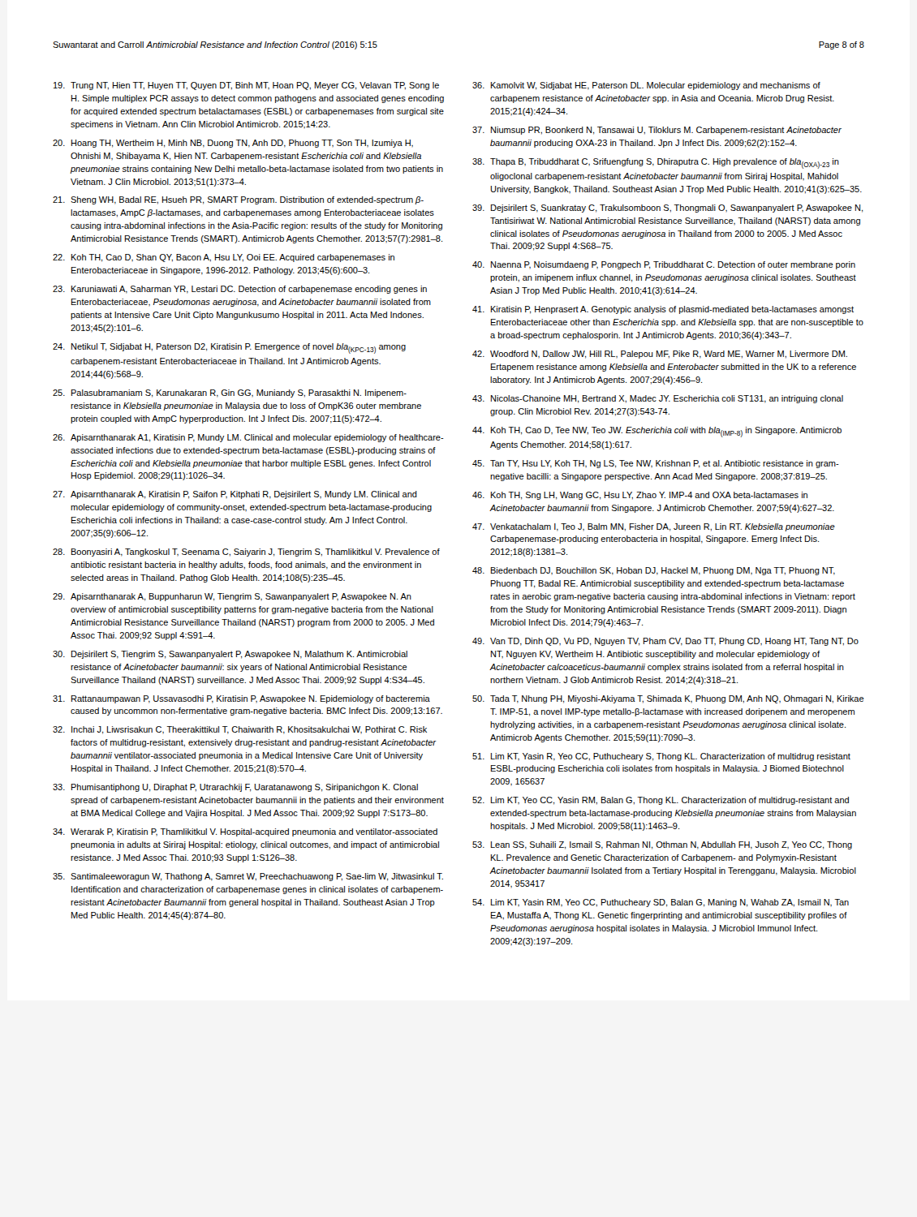Suwantarat and Carroll Antimicrobial Resistance and Infection Control (2016) 5:15
Page 8 of 8
19. Trung NT, Hien TT, Huyen TT, Quyen DT, Binh MT, Hoan PQ, Meyer CG, Velavan TP, Song le H. Simple multiplex PCR assays to detect common pathogens and associated genes encoding for acquired extended spectrum betalactamases (ESBL) or carbapenemases from surgical site specimens in Vietnam. Ann Clin Microbiol Antimicrob. 2015;14:23.
20. Hoang TH, Wertheim H, Minh NB, Duong TN, Anh DD, Phuong TT, Son TH, Izumiya H, Ohnishi M, Shibayama K, Hien NT. Carbapenem-resistant Escherichia coli and Klebsiella pneumoniae strains containing New Delhi metallo-beta-lactamase isolated from two patients in Vietnam. J Clin Microbiol. 2013;51(1):373–4.
21. Sheng WH, Badal RE, Hsueh PR, SMART Program. Distribution of extended-spectrum β-lactamases, AmpC β-lactamases, and carbapenemases among Enterobacteriaceae isolates causing intra-abdominal infections in the Asia-Pacific region: results of the study for Monitoring Antimicrobial Resistance Trends (SMART). Antimicrob Agents Chemother. 2013;57(7):2981–8.
22. Koh TH, Cao D, Shan QY, Bacon A, Hsu LY, Ooi EE. Acquired carbapenemases in Enterobacteriaceae in Singapore, 1996-2012. Pathology. 2013;45(6):600–3.
23. Karuniawati A, Saharman YR, Lestari DC. Detection of carbapenemase encoding genes in Enterobacteriaceae, Pseudomonas aeruginosa, and Acinetobacter baumannii isolated from patients at Intensive Care Unit Cipto Mangunkusumo Hospital in 2011. Acta Med Indones. 2013;45(2):101–6.
24. Netikul T, Sidjabat H, Paterson D2, Kiratisin P. Emergence of novel bla(KPC-13) among carbapenem-resistant Enterobacteriaceae in Thailand. Int J Antimicrob Agents. 2014;44(6):568–9.
25. Palasubramaniam S, Karunakaran R, Gin GG, Muniandy S, Parasakthi N. Imipenem-resistance in Klebsiella pneumoniae in Malaysia due to loss of OmpK36 outer membrane protein coupled with AmpC hyperproduction. Int J Infect Dis. 2007;11(5):472–4.
26. Apisarnthanarak A1, Kiratisin P, Mundy LM. Clinical and molecular epidemiology of healthcare-associated infections due to extended-spectrum beta-lactamase (ESBL)-producing strains of Escherichia coli and Klebsiella pneumoniae that harbor multiple ESBL genes. Infect Control Hosp Epidemiol. 2008;29(11):1026–34.
27. Apisarnthanarak A, Kiratisin P, Saifon P, Kitphati R, Dejsirilert S, Mundy LM. Clinical and molecular epidemiology of community-onset, extended-spectrum beta-lactamase-producing Escherichia coli infections in Thailand: a case-case-control study. Am J Infect Control. 2007;35(9):606–12.
28. Boonyasiri A, Tangkoskul T, Seenama C, Saiyarin J, Tiengrim S, Thamlikitkul V. Prevalence of antibiotic resistant bacteria in healthy adults, foods, food animals, and the environment in selected areas in Thailand. Pathog Glob Health. 2014;108(5):235–45.
29. Apisarnthanarak A, Buppunharun W, Tiengrim S, Sawanpanyalert P, Aswapokee N. An overview of antimicrobial susceptibility patterns for gram-negative bacteria from the National Antimicrobial Resistance Surveillance Thailand (NARST) program from 2000 to 2005. J Med Assoc Thai. 2009;92 Suppl 4:S91–4.
30. Dejsirilert S, Tiengrim S, Sawanpanyalert P, Aswapokee N, Malathum K. Antimicrobial resistance of Acinetobacter baumannii: six years of National Antimicrobial Resistance Surveillance Thailand (NARST) surveillance. J Med Assoc Thai. 2009;92 Suppl 4:S34–45.
31. Rattanaumpawan P, Ussavasodhi P, Kiratisin P, Aswapokee N. Epidemiology of bacteremia caused by uncommon non-fermentative gram-negative bacteria. BMC Infect Dis. 2009;13:167.
32. Inchai J, Liwsrisakun C, Theerakittikul T, Chaiwarith R, Khositsakulchai W, Pothirat C. Risk factors of multidrug-resistant, extensively drug-resistant and pandrug-resistant Acinetobacter baumannii ventilator-associated pneumonia in a Medical Intensive Care Unit of University Hospital in Thailand. J Infect Chemother. 2015;21(8):570–4.
33. Phumisantiphong U, Diraphat P, Utrarachkij F, Uaratanawong S, Siripanichgon K. Clonal spread of carbapenem-resistant Acinetobacter baumannii in the patients and their environment at BMA Medical College and Vajira Hospital. J Med Assoc Thai. 2009;92 Suppl 7:S173–80.
34. Werarak P, Kiratisin P, Thamlikitkul V. Hospital-acquired pneumonia and ventilator-associated pneumonia in adults at Siriraj Hospital: etiology, clinical outcomes, and impact of antimicrobial resistance. J Med Assoc Thai. 2010;93 Suppl 1:S126–38.
35. Santimaleeworagun W, Thathong A, Samret W, Preechachuawong P, Sae-lim W, Jitwasinkul T. Identification and characterization of carbapenemase genes in clinical isolates of carbapenem-resistant Acinetobacter Baumannii from general hospital in Thailand. Southeast Asian J Trop Med Public Health. 2014;45(4):874–80.
36. Kamolvit W, Sidjabat HE, Paterson DL. Molecular epidemiology and mechanisms of carbapenem resistance of Acinetobacter spp. in Asia and Oceania. Microb Drug Resist. 2015;21(4):424–34.
37. Niumsup PR, Boonkerd N, Tansawai U, Tiloklurs M. Carbapenem-resistant Acinetobacter baumannii producing OXA-23 in Thailand. Jpn J Infect Dis. 2009;62(2):152–4.
38. Thapa B, Tribuddharat C, Srifuengfung S, Dhiraputra C. High prevalence of bla(OXA)-23 in oligoclonal carbapenem-resistant Acinetobacter baumannii from Siriraj Hospital, Mahidol University, Bangkok, Thailand. Southeast Asian J Trop Med Public Health. 2010;41(3):625–35.
39. Dejsirilert S, Suankratay C, Trakulsomboon S, Thongmali O, Sawanpanyalert P, Aswapokee N, Tantisiriwat W. National Antimicrobial Resistance Surveillance, Thailand (NARST) data among clinical isolates of Pseudomonas aeruginosa in Thailand from 2000 to 2005. J Med Assoc Thai. 2009;92 Suppl 4:S68–75.
40. Naenna P, Noisumdaeng P, Pongpech P, Tribuddharat C. Detection of outer membrane porin protein, an imipenem influx channel, in Pseudomonas aeruginosa clinical isolates. Southeast Asian J Trop Med Public Health. 2010;41(3):614–24.
41. Kiratisin P, Henprasert A. Genotypic analysis of plasmid-mediated beta-lactamases amongst Enterobacteriaceae other than Escherichia spp. and Klebsiella spp. that are non-susceptible to a broad-spectrum cephalosporin. Int J Antimicrob Agents. 2010;36(4):343–7.
42. Woodford N, Dallow JW, Hill RL, Palepou MF, Pike R, Ward ME, Warner M, Livermore DM. Ertapenem resistance among Klebsiella and Enterobacter submitted in the UK to a reference laboratory. Int J Antimicrob Agents. 2007;29(4):456–9.
43. Nicolas-Chanoine MH, Bertrand X, Madec JY. Escherichia coli ST131, an intriguing clonal group. Clin Microbiol Rev. 2014;27(3):543-74.
44. Koh TH, Cao D, Tee NW, Teo JW. Escherichia coli with bla(IMP-8) in Singapore. Antimicrob Agents Chemother. 2014;58(1):617.
45. Tan TY, Hsu LY, Koh TH, Ng LS, Tee NW, Krishnan P, et al. Antibiotic resistance in gram-negative bacilli: a Singapore perspective. Ann Acad Med Singapore. 2008;37:819–25.
46. Koh TH, Sng LH, Wang GC, Hsu LY, Zhao Y. IMP-4 and OXA beta-lactamases in Acinetobacter baumannii from Singapore. J Antimicrob Chemother. 2007;59(4):627–32.
47. Venkatachalam I, Teo J, Balm MN, Fisher DA, Jureen R, Lin RT. Klebsiella pneumoniae Carbapenemase-producing enterobacteria in hospital, Singapore. Emerg Infect Dis. 2012;18(8):1381–3.
48. Biedenbach DJ, Bouchillon SK, Hoban DJ, Hackel M, Phuong DM, Nga TT, Phuong NT, Phuong TT, Badal RE. Antimicrobial susceptibility and extended-spectrum beta-lactamase rates in aerobic gram-negative bacteria causing intra-abdominal infections in Vietnam: report from the Study for Monitoring Antimicrobial Resistance Trends (SMART 2009-2011). Diagn Microbiol Infect Dis. 2014;79(4):463–7.
49. Van TD, Dinh QD, Vu PD, Nguyen TV, Pham CV, Dao TT, Phung CD, Hoang HT, Tang NT, Do NT, Nguyen KV, Wertheim H. Antibiotic susceptibility and molecular epidemiology of Acinetobacter calcoaceticus-baumannii complex strains isolated from a referral hospital in northern Vietnam. J Glob Antimicrob Resist. 2014;2(4):318–21.
50. Tada T, Nhung PH, Miyoshi-Akiyama T, Shimada K, Phuong DM, Anh NQ, Ohmagari N, Kirikae T. IMP-51, a novel IMP-type metallo-β-lactamase with increased doripenem and meropenem hydrolyzing activities, in a carbapenem-resistant Pseudomonas aeruginosa clinical isolate. Antimicrob Agents Chemother. 2015;59(11):7090–3.
51. Lim KT, Yasin R, Yeo CC, Puthucheary S, Thong KL. Characterization of multidrug resistant ESBL-producing Escherichia coli isolates from hospitals in Malaysia. J Biomed Biotechnol 2009, 165637
52. Lim KT, Yeo CC, Yasin RM, Balan G, Thong KL. Characterization of multidrug-resistant and extended-spectrum beta-lactamase-producing Klebsiella pneumoniae strains from Malaysian hospitals. J Med Microbiol. 2009;58(11):1463–9.
53. Lean SS, Suhaili Z, Ismail S, Rahman NI, Othman N, Abdullah FH, Jusoh Z, Yeo CC, Thong KL. Prevalence and Genetic Characterization of Carbapenem- and Polymyxin-Resistant Acinetobacter baumannii Isolated from a Tertiary Hospital in Terengganu, Malaysia. Microbiol 2014, 953417
54. Lim KT, Yasin RM, Yeo CC, Puthucheary SD, Balan G, Maning N, Wahab ZA, Ismail N, Tan EA, Mustaffa A, Thong KL. Genetic fingerprinting and antimicrobial susceptibility profiles of Pseudomonas aeruginosa hospital isolates in Malaysia. J Microbiol Immunol Infect. 2009;42(3):197–209.